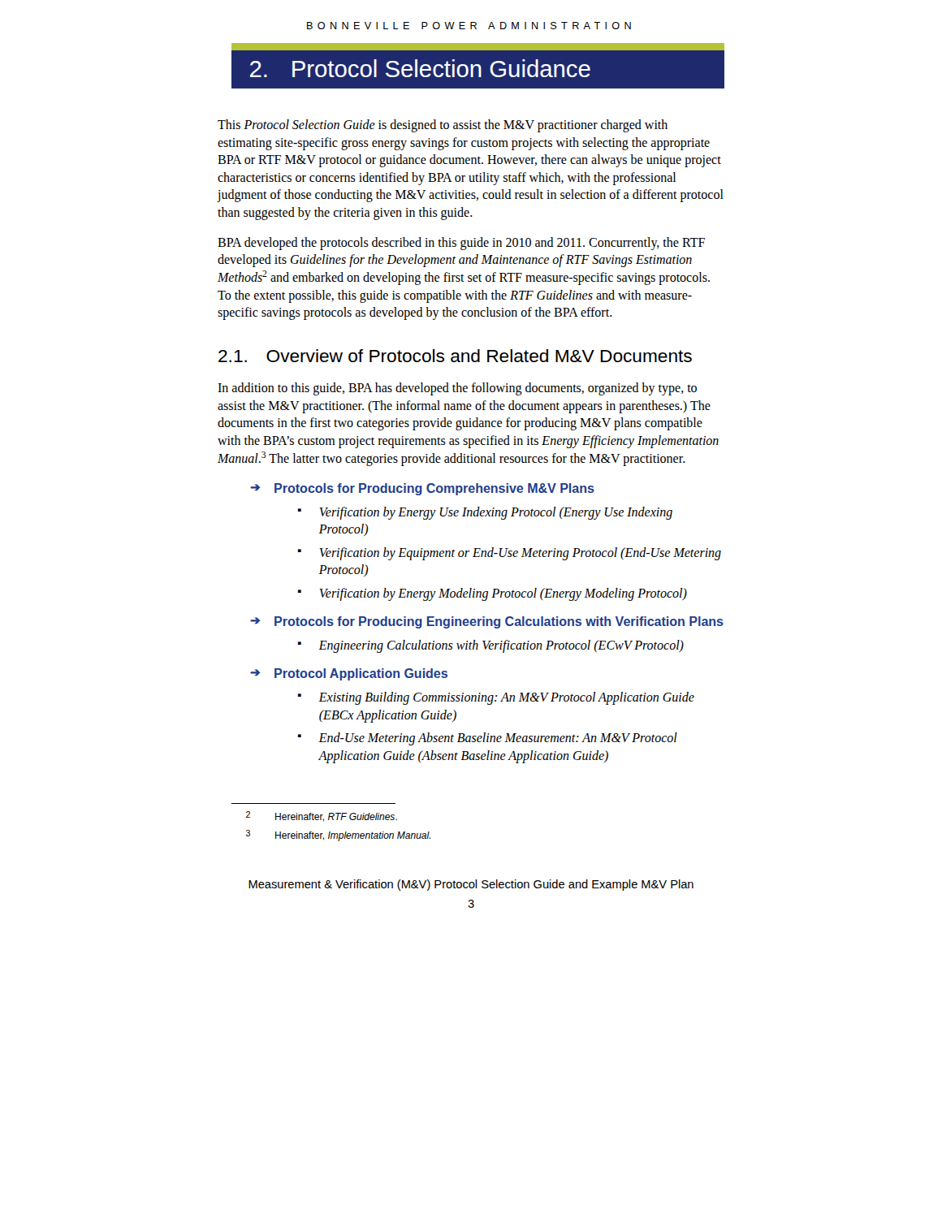BONNEVILLE POWER ADMINISTRATION
2. Protocol Selection Guidance
This Protocol Selection Guide is designed to assist the M&V practitioner charged with estimating site-specific gross energy savings for custom projects with selecting the appropriate BPA or RTF M&V protocol or guidance document. However, there can always be unique project characteristics or concerns identified by BPA or utility staff which, with the professional judgment of those conducting the M&V activities, could result in selection of a different protocol than suggested by the criteria given in this guide.
BPA developed the protocols described in this guide in 2010 and 2011. Concurrently, the RTF developed its Guidelines for the Development and Maintenance of RTF Savings Estimation Methods2 and embarked on developing the first set of RTF measure-specific savings protocols. To the extent possible, this guide is compatible with the RTF Guidelines and with measure-specific savings protocols as developed by the conclusion of the BPA effort.
2.1. Overview of Protocols and Related M&V Documents
In addition to this guide, BPA has developed the following documents, organized by type, to assist the M&V practitioner. (The informal name of the document appears in parentheses.) The documents in the first two categories provide guidance for producing M&V plans compatible with the BPA’s custom project requirements as specified in its Energy Efficiency Implementation Manual.3 The latter two categories provide additional resources for the M&V practitioner.
Protocols for Producing Comprehensive M&V Plans
Verification by Energy Use Indexing Protocol (Energy Use Indexing Protocol)
Verification by Equipment or End-Use Metering Protocol (End-Use Metering Protocol)
Verification by Energy Modeling Protocol (Energy Modeling Protocol)
Protocols for Producing Engineering Calculations with Verification Plans
Engineering Calculations with Verification Protocol (ECwV Protocol)
Protocol Application Guides
Existing Building Commissioning: An M&V Protocol Application Guide (EBCx Application Guide)
End-Use Metering Absent Baseline Measurement: An M&V Protocol Application Guide (Absent Baseline Application Guide)
2 Hereinafter, RTF Guidelines.
3 Hereinafter, Implementation Manual.
Measurement & Verification (M&V) Protocol Selection Guide and Example M&V Plan
3